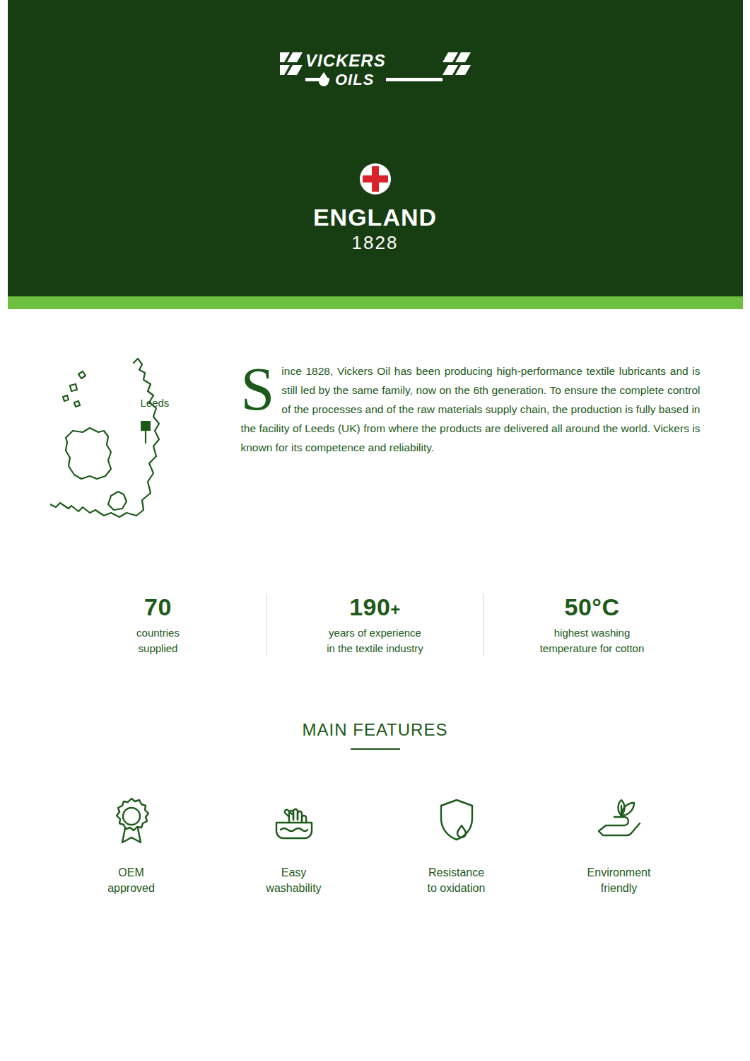VICKERS OILS
ENGLAND
1828
Leeds
Since 1828, Vickers Oil has been producing high-performance textile lubricants and is still led by the same family, now on the 6th generation. To ensure the complete control of the processes and of the raw materials supply chain, the production is fully based in the facility of Leeds (UK) from where the products are delivered all around the world. Vickers is known for its competence and reliability.
70
countries
supplied
190+
years of experience
in the textile industry
50°C
highest washing
temperature for cotton
MAIN FEATURES
OEM
approved
Easy
washability
Resistance
to oxidation
Environment
friendly